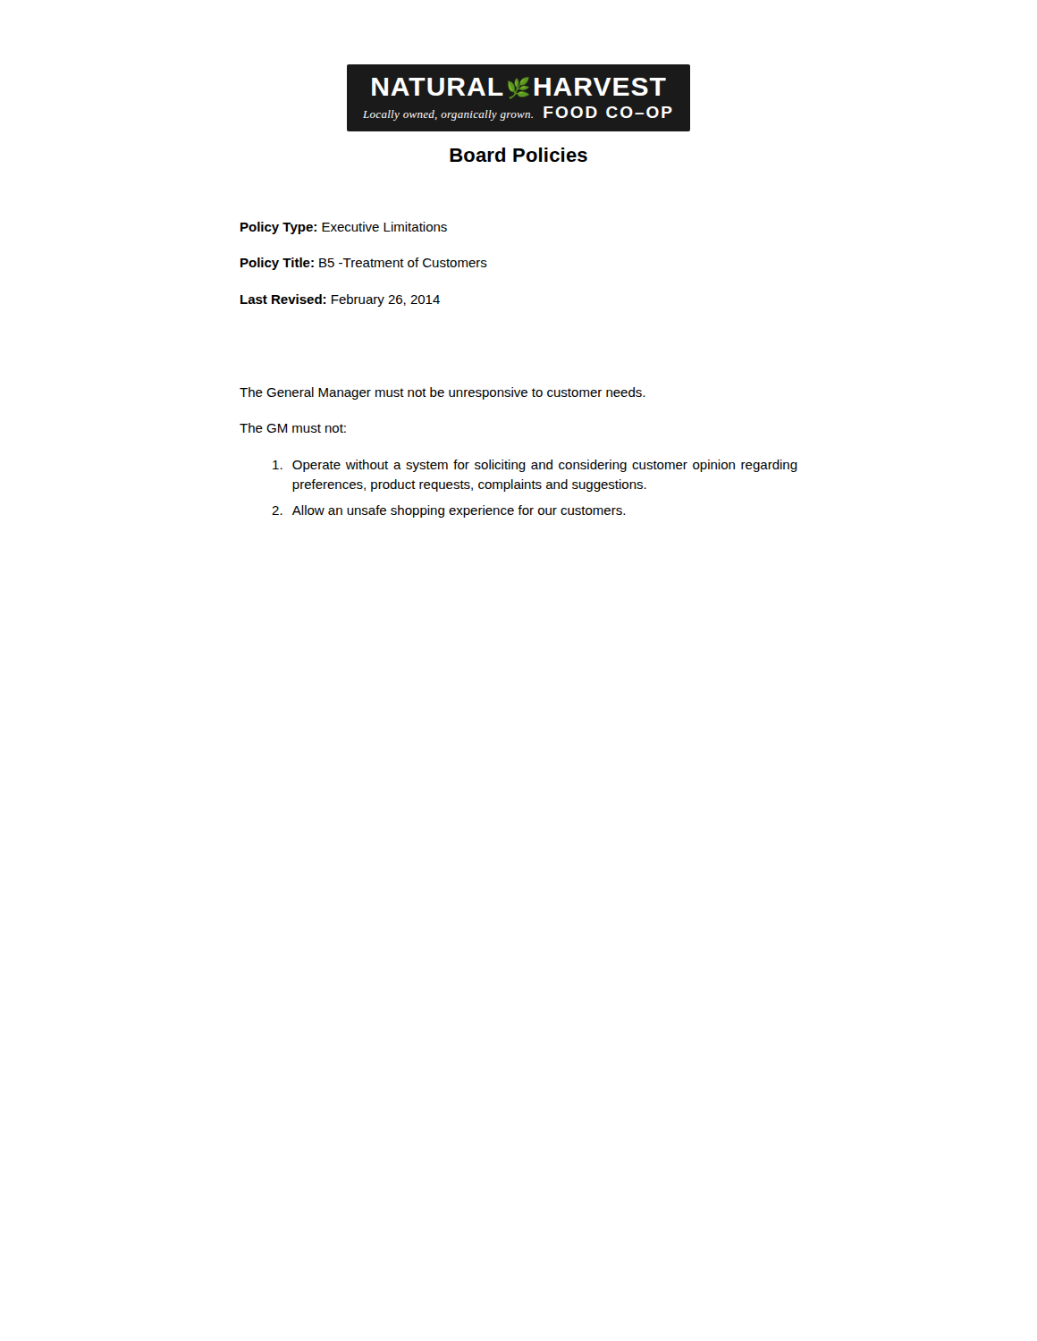NATURAL🌿HARVEST
Locally owned, organically grown. FOOD CO–OP
Board Policies
Policy Type: Executive Limitations
Policy Title: B5 -Treatment of Customers
Last Revised: February 26, 2014
The General Manager must not be unresponsive to customer needs.
The GM must not:
Operate without a system for soliciting and considering customer opinion regarding preferences, product requests, complaints and suggestions.
Allow an unsafe shopping experience for our customers.